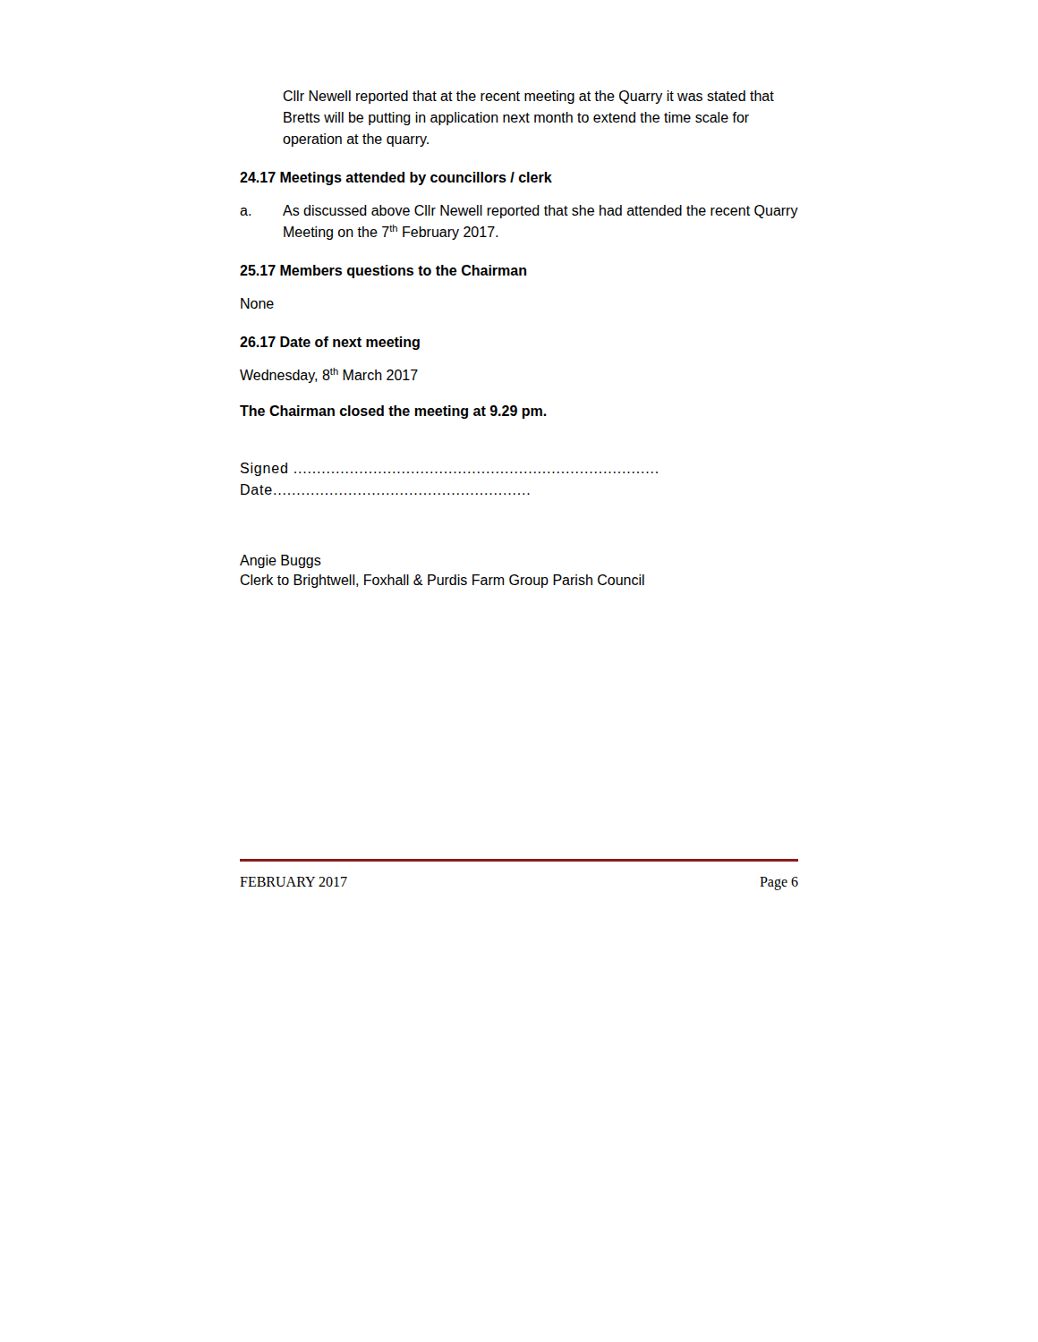Cllr Newell reported that at the recent meeting at the Quarry it was stated that Bretts will be putting in application next month to extend the time scale for operation at the quarry.
24.17 Meetings attended by councillors / clerk
a.
As discussed above Cllr Newell reported that she had attended the recent Quarry Meeting on the 7th February 2017.
25.17 Members questions to the Chairman
None
26.17 Date of next meeting
Wednesday, 8th March 2017
The Chairman closed the meeting at 9.29 pm.
Signed .............................................................................. Date.......................................................
Angie Buggs
Clerk to Brightwell, Foxhall & Purdis Farm Group Parish Council
FEBRUARY 2017
Page 6